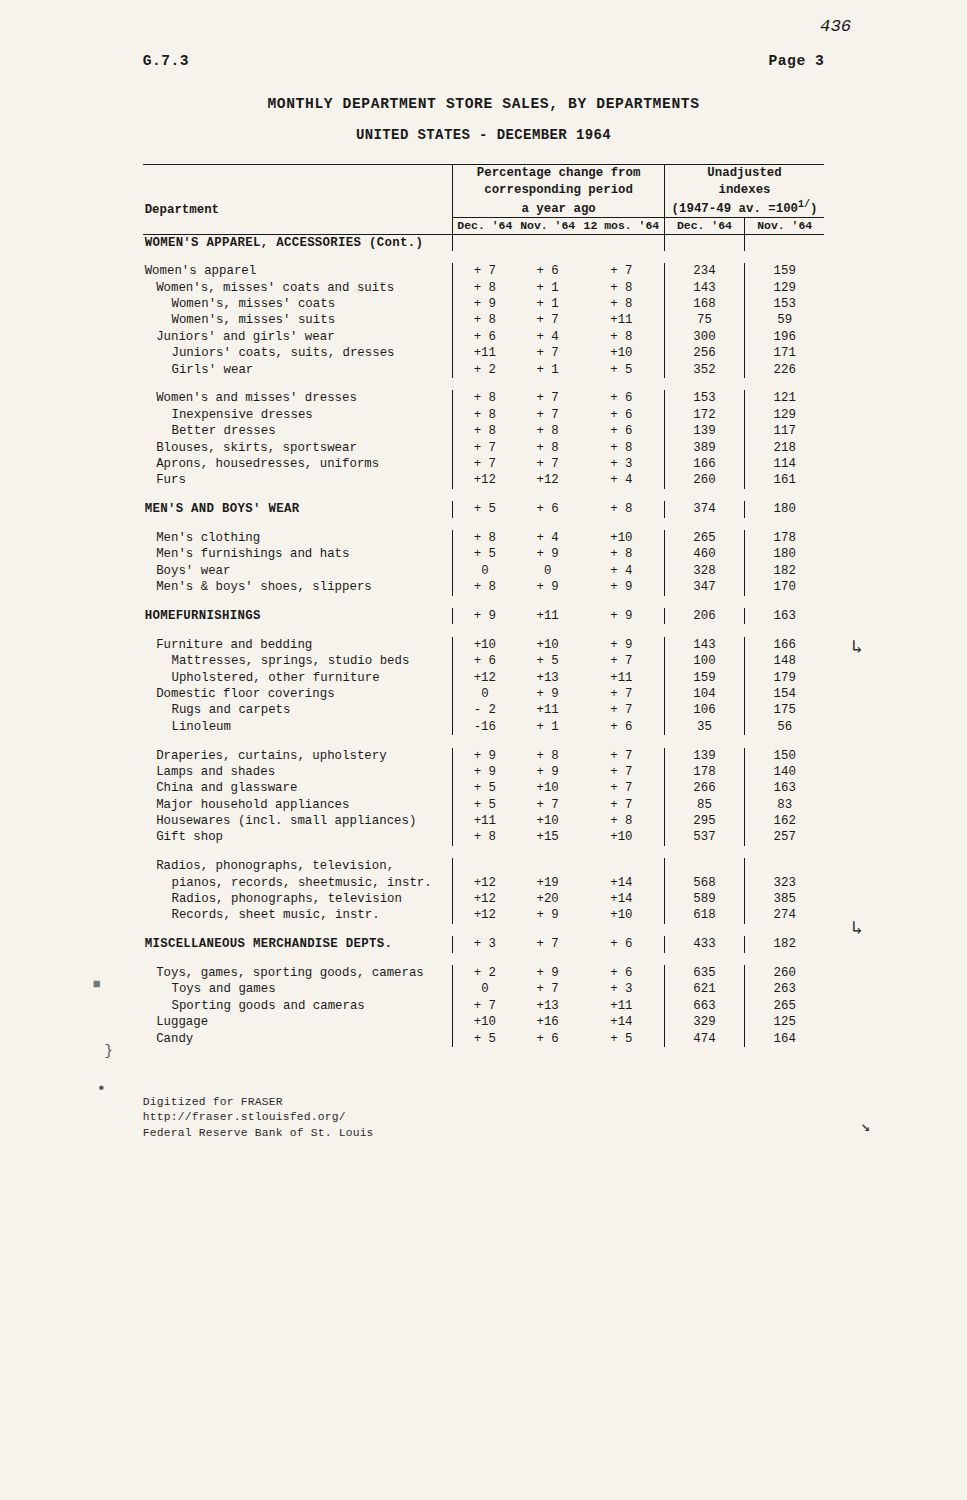436
G.7.3
Page 3
MONTHLY DEPARTMENT STORE SALES, BY DEPARTMENTS
UNITED STATES - DECEMBER 1964
Monthly department store sales by departments, United States, December 1964
| Department | Percentage change from | Unadjusted |
| --- | --- | --- |
| corresponding period | indexes |
| a year ago | (1947-49 av. =100 1/ ) |
| | Dec. '64 | Nov. '64 | 12 mos. '64 | Dec. '64 | Nov. '64 |
| WOMEN'S APPAREL, ACCESSORIES (Cont.) | | | | | |
| Women's apparel | + 7 | + 6 | + 7 | 234 | 159 |
| Women's, misses' coats and suits | + 8 | + 1 | + 8 | 143 | 129 |
| Women's, misses' coats | + 9 | + 1 | + 8 | 168 | 153 |
| Women's, misses' suits | + 8 | + 7 | +11 | 75 | 59 |
| Juniors' and girls' wear | + 6 | + 4 | + 8 | 300 | 196 |
| Juniors' coats, suits, dresses | +11 | + 7 | +10 | 256 | 171 |
| Girls' wear | + 2 | + 1 | + 5 | 352 | 226 |
| Women's and misses' dresses | + 8 | + 7 | + 6 | 153 | 121 |
| Inexpensive dresses | + 8 | + 7 | + 6 | 172 | 129 |
| Better dresses | + 8 | + 8 | + 6 | 139 | 117 |
| Blouses, skirts, sportswear | + 7 | + 8 | + 8 | 389 | 218 |
| Aprons, housedresses, uniforms | + 7 | + 7 | + 3 | 166 | 114 |
| Furs | +12 | +12 | + 4 | 260 | 161 |
| MEN'S AND BOYS' WEAR | + 5 | + 6 | + 8 | 374 | 180 |
| Men's clothing | + 8 | + 4 | +10 | 265 | 178 |
| Men's furnishings and hats | + 5 | + 9 | + 8 | 460 | 180 |
| Boys' wear | 0 | 0 | + 4 | 328 | 182 |
| Men's & boys' shoes, slippers | + 8 | + 9 | + 9 | 347 | 170 |
| HOMEFURNISHINGS | + 9 | +11 | + 9 | 206 | 163 |
| Furniture and bedding | +10 | +10 | + 9 | 143 | 166 |
| Mattresses, springs, studio beds | + 6 | + 5 | + 7 | 100 | 148 |
| Upholstered, other furniture | +12 | +13 | +11 | 159 | 179 |
| Domestic floor coverings | 0 | + 9 | + 7 | 104 | 154 |
| Rugs and carpets | - 2 | +11 | + 7 | 106 | 175 |
| Linoleum | -16 | + 1 | + 6 | 35 | 56 |
| Draperies, curtains, upholstery | + 9 | + 8 | + 7 | 139 | 150 |
| Lamps and shades | + 9 | + 9 | + 7 | 178 | 140 |
| China and glassware | + 5 | +10 | + 7 | 266 | 163 |
| Major household appliances | + 5 | + 7 | + 7 | 85 | 83 |
| Housewares (incl. small appliances) | +11 | +10 | + 8 | 295 | 162 |
| Gift shop | + 8 | +15 | +10 | 537 | 257 |
| Radios, phonographs, television, | | | | | |
| pianos, records, sheetmusic, instr. | +12 | +19 | +14 | 568 | 323 |
| Radios, phonographs, television | +12 | +20 | +14 | 589 | 385 |
| Records, sheet music, instr. | +12 | + 9 | +10 | 618 | 274 |
| MISCELLANEOUS MERCHANDISE DEPTS. | + 3 | + 7 | + 6 | 433 | 182 |
| Toys, games, sporting goods, cameras | + 2 | + 9 | + 6 | 635 | 260 |
| Toys and games | 0 | + 7 | + 3 | 621 | 263 |
| Sporting goods and cameras | + 7 | +13 | +11 | 663 | 265 |
| Luggage | +10 | +16 | +14 | 329 | 125 |
| Candy | + 5 | + 6 | + 5 | 474 | 164 |
↳
↳
↘
}
•
■
Digitized for FRASER
http://fraser.stlouisfed.org/
Federal Reserve Bank of St. Louis